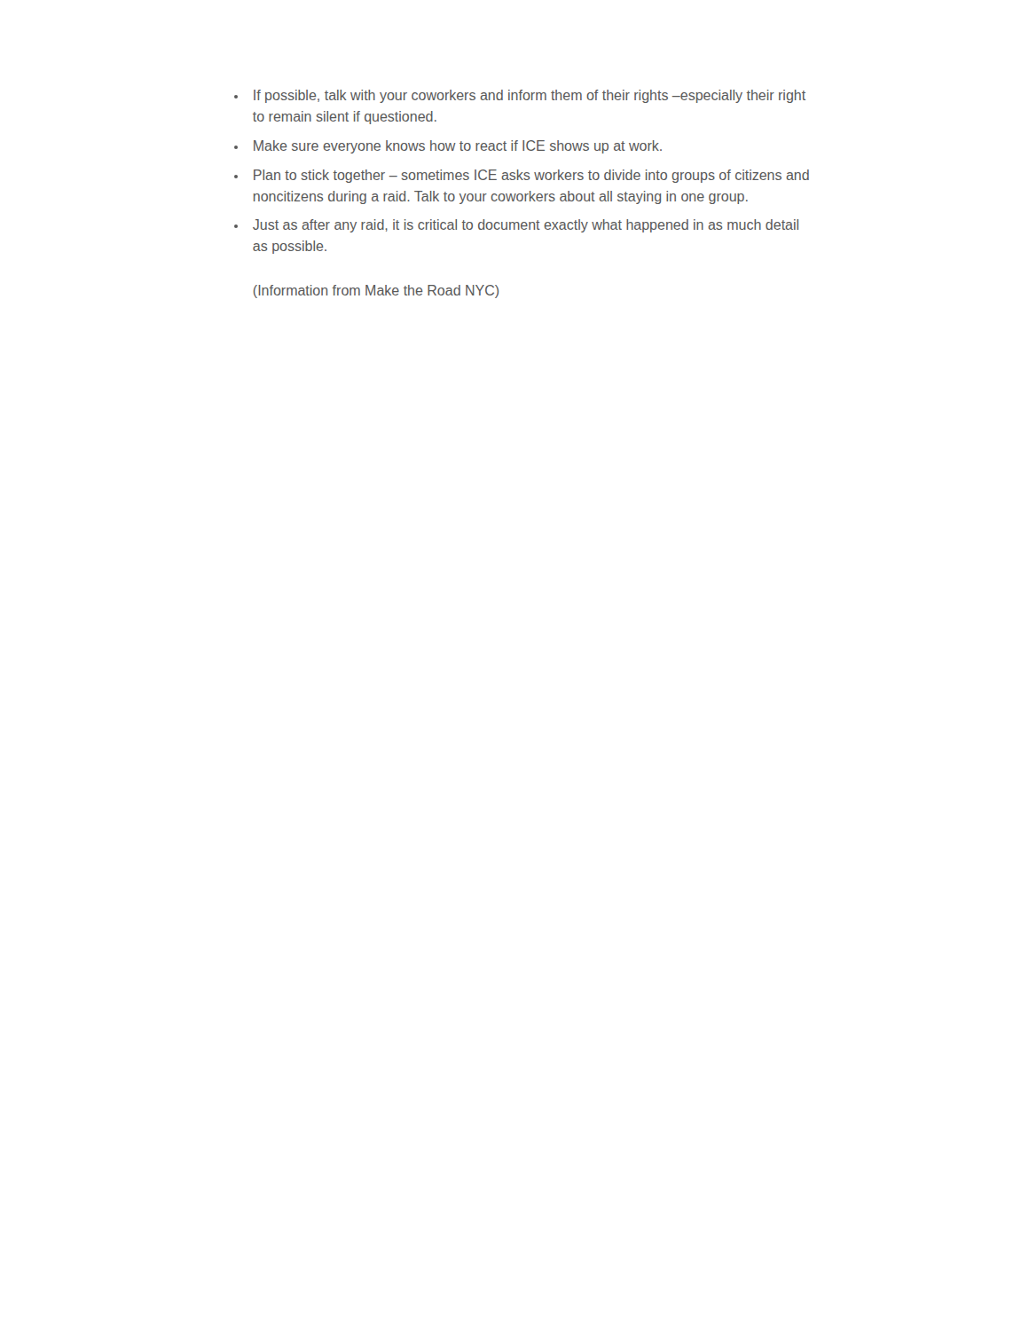If possible, talk with your coworkers and inform them of their rights –especially their right to remain silent if questioned.
Make sure everyone knows how to react if ICE shows up at work.
Plan to stick together – sometimes ICE asks workers to divide into groups of citizens and noncitizens during a raid. Talk to your coworkers about all staying in one group.
Just as after any raid, it is critical to document exactly what happened in as much detail as possible.
(Information from Make the Road NYC)